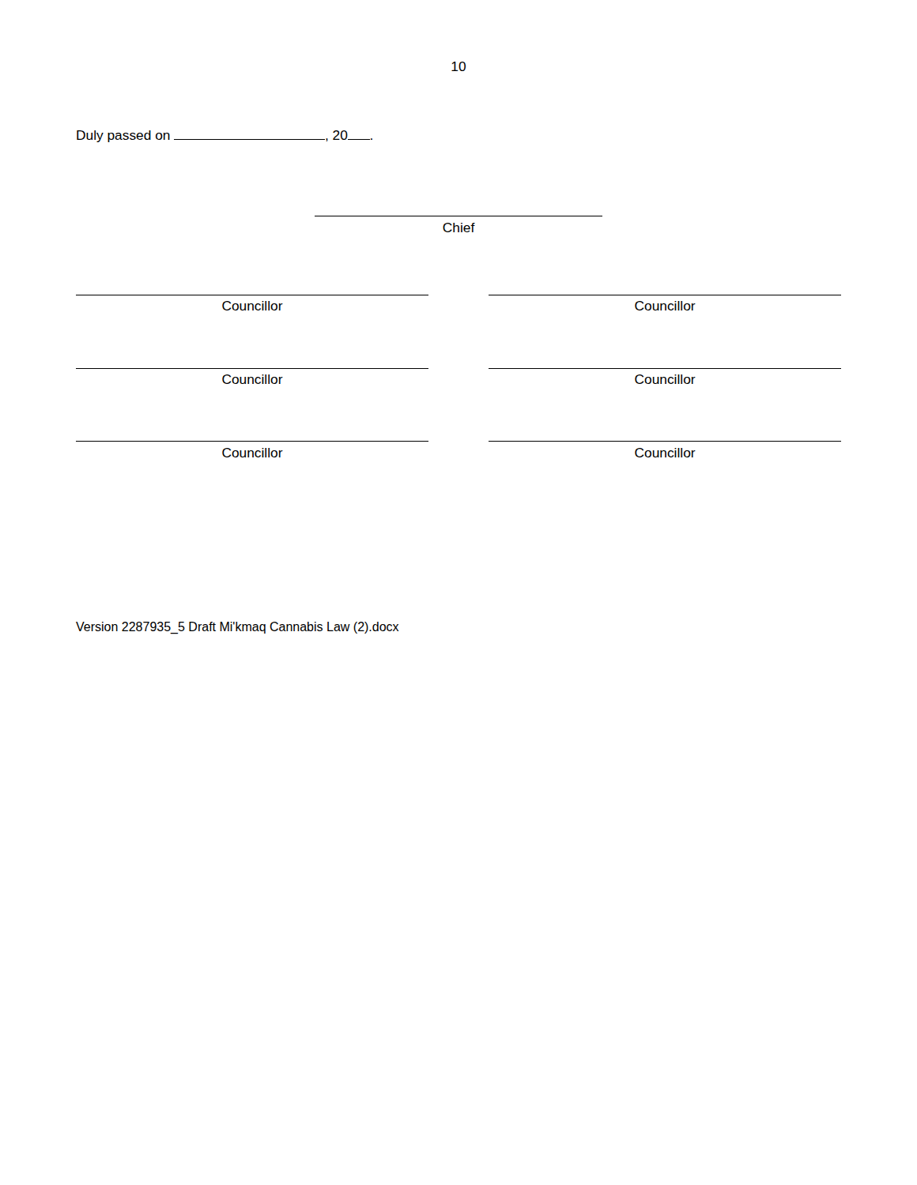10
Duly passed on , 20 .
Chief
| Councillor | Councillor |
| Councillor | Councillor |
| Councillor | Councillor |
Version 2287935_5 Draft Mi'kmaq Cannabis Law (2).docx